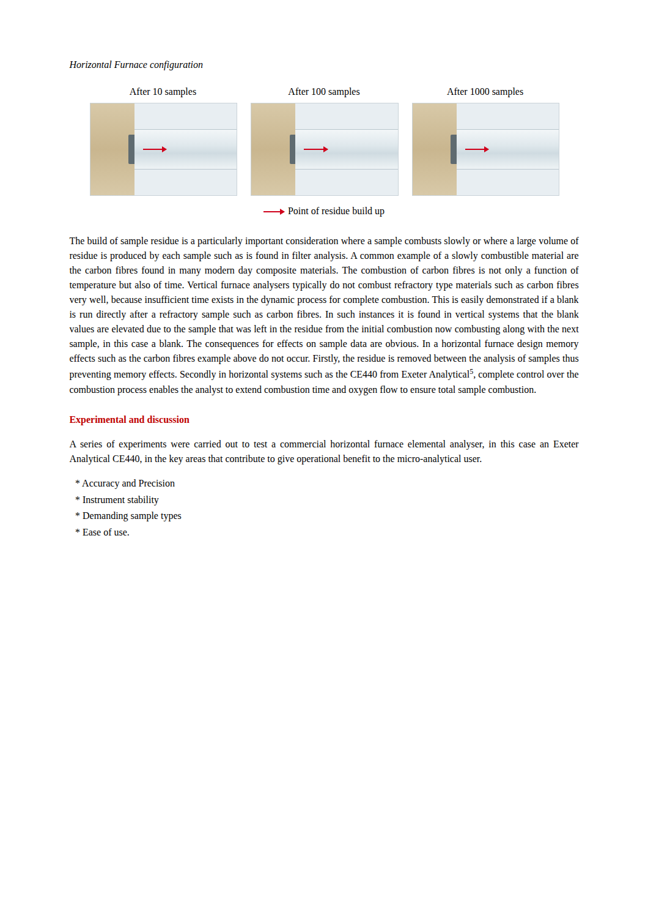Horizontal Furnace configuration
After 10 samples
After 100 samples
After 1000 samples
Point of residue build up
The build of sample residue is a particularly important consideration where a sample combusts slowly or where a large volume of residue is produced by each sample such as is found in filter analysis. A common example of a slowly combustible material are the carbon fibres found in many modern day composite materials. The combustion of carbon fibres is not only a function of temperature but also of time. Vertical furnace analysers typically do not combust refractory type materials such as carbon fibres very well, because insufficient time exists in the dynamic process for complete combustion. This is easily demonstrated if a blank is run directly after a refractory sample such as carbon fibres. In such instances it is found in vertical systems that the blank values are elevated due to the sample that was left in the residue from the initial combustion now combusting along with the next sample, in this case a blank. The consequences for effects on sample data are obvious. In a horizontal furnace design memory effects such as the carbon fibres example above do not occur. Firstly, the residue is removed between the analysis of samples thus preventing memory effects. Secondly in horizontal systems such as the CE440 from Exeter Analytical5, complete control over the combustion process enables the analyst to extend combustion time and oxygen flow to ensure total sample combustion.
Experimental and discussion
A series of experiments were carried out to test a commercial horizontal furnace elemental analyser, in this case an Exeter Analytical CE440, in the key areas that contribute to give operational benefit to the micro-analytical user.
* Accuracy and Precision
* Instrument stability
* Demanding sample types
* Ease of use.